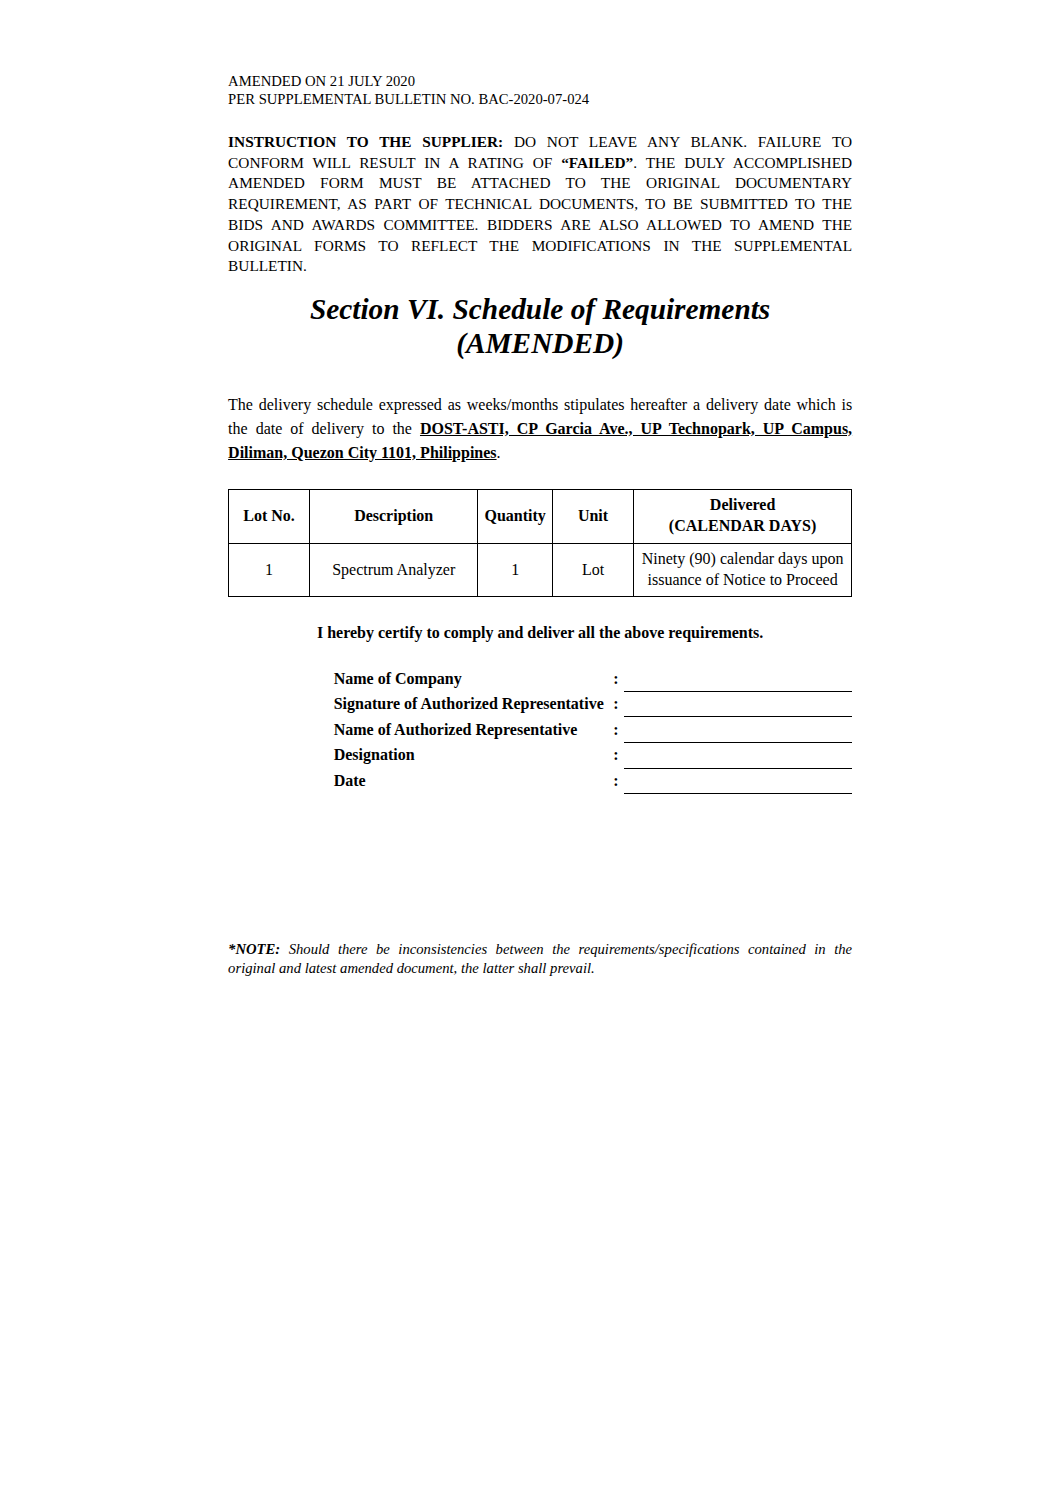AMENDED ON 21 JULY 2020
PER SUPPLEMENTAL BULLETIN NO. BAC-2020-07-024
INSTRUCTION TO THE SUPPLIER: DO NOT LEAVE ANY BLANK. FAILURE TO CONFORM WILL RESULT IN A RATING OF “FAILED”. THE DULY ACCOMPLISHED AMENDED FORM MUST BE ATTACHED TO THE ORIGINAL DOCUMENTARY REQUIREMENT, AS PART OF TECHNICAL DOCUMENTS, TO BE SUBMITTED TO THE BIDS AND AWARDS COMMITTEE. BIDDERS ARE ALSO ALLOWED TO AMEND THE ORIGINAL FORMS TO REFLECT THE MODIFICATIONS IN THE SUPPLEMENTAL BULLETIN.
Section VI. Schedule of Requirements
(AMENDED)
The delivery schedule expressed as weeks/months stipulates hereafter a delivery date which is the date of delivery to the DOST-ASTI, CP Garcia Ave., UP Technopark, UP Campus, Diliman, Quezon City 1101, Philippines.
| Lot No. | Description | Quantity | Unit | Delivered (CALENDAR DAYS) |
| --- | --- | --- | --- | --- |
| 1 | Spectrum Analyzer | 1 | Lot | Ninety (90) calendar days upon issuance of Notice to Proceed |
I hereby certify to comply and deliver all the above requirements.
| Name of Company | : | |
| Signature of Authorized Representative | : | |
| Name of Authorized Representative | : | |
| Designation | : | |
| Date | : | |
*NOTE: Should there be inconsistencies between the requirements/specifications contained in the original and latest amended document, the latter shall prevail.